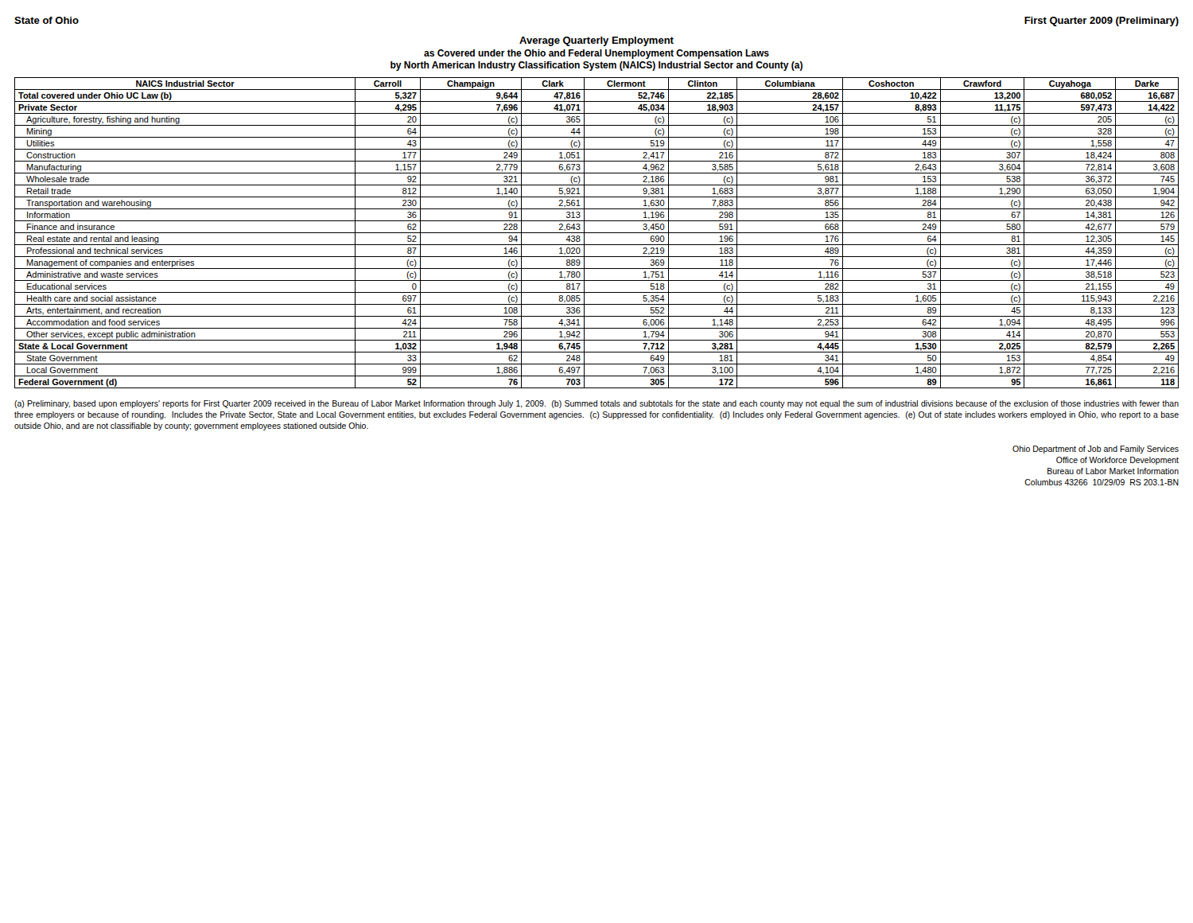State of Ohio First Quarter 2009 (Preliminary)
Average Quarterly Employment
as Covered under the Ohio and Federal Unemployment Compensation Laws
by North American Industry Classification System (NAICS) Industrial Sector and County (a)
| NAICS Industrial Sector | Carroll | Champaign | Clark | Clermont | Clinton | Columbiana | Coshocton | Crawford | Cuyahoga | Darke |
| --- | --- | --- | --- | --- | --- | --- | --- | --- | --- | --- |
| Total covered under Ohio UC Law (b) | 5,327 | 9,644 | 47,816 | 52,746 | 22,185 | 28,602 | 10,422 | 13,200 | 680,052 | 16,687 |
| Private Sector | 4,295 | 7,696 | 41,071 | 45,034 | 18,903 | 24,157 | 8,893 | 11,175 | 597,473 | 14,422 |
| Agriculture, forestry, fishing and hunting | 20 | (c) | 365 | (c) | (c) | 106 | 51 | (c) | 205 | (c) |
| Mining | 64 | (c) | 44 | (c) | (c) | 198 | 153 | (c) | 328 | (c) |
| Utilities | 43 | (c) | (c) | 519 | (c) | 117 | 449 | (c) | 1,558 | 47 |
| Construction | 177 | 249 | 1,051 | 2,417 | 216 | 872 | 183 | 307 | 18,424 | 808 |
| Manufacturing | 1,157 | 2,779 | 6,673 | 4,962 | 3,585 | 5,618 | 2,643 | 3,604 | 72,814 | 3,608 |
| Wholesale trade | 92 | 321 | (c) | 2,186 | (c) | 981 | 153 | 538 | 36,372 | 745 |
| Retail trade | 812 | 1,140 | 5,921 | 9,381 | 1,683 | 3,877 | 1,188 | 1,290 | 63,050 | 1,904 |
| Transportation and warehousing | 230 | (c) | 2,561 | 1,630 | 7,883 | 856 | 284 | (c) | 20,438 | 942 |
| Information | 36 | 91 | 313 | 1,196 | 298 | 135 | 81 | 67 | 14,381 | 126 |
| Finance and insurance | 62 | 228 | 2,643 | 3,450 | 591 | 668 | 249 | 580 | 42,677 | 579 |
| Real estate and rental and leasing | 52 | 94 | 438 | 690 | 196 | 176 | 64 | 81 | 12,305 | 145 |
| Professional and technical services | 87 | 146 | 1,020 | 2,219 | 183 | 489 | (c) | 381 | 44,359 | (c) |
| Management of companies and enterprises | (c) | (c) | 889 | 369 | 118 | 76 | (c) | (c) | 17,446 | (c) |
| Administrative and waste services | (c) | (c) | 1,780 | 1,751 | 414 | 1,116 | 537 | (c) | 38,518 | 523 |
| Educational services | 0 | (c) | 817 | 518 | (c) | 282 | 31 | (c) | 21,155 | 49 |
| Health care and social assistance | 697 | (c) | 8,085 | 5,354 | (c) | 5,183 | 1,605 | (c) | 115,943 | 2,216 |
| Arts, entertainment, and recreation | 61 | 108 | 336 | 552 | 44 | 211 | 89 | 45 | 8,133 | 123 |
| Accommodation and food services | 424 | 758 | 4,341 | 6,006 | 1,148 | 2,253 | 642 | 1,094 | 48,495 | 996 |
| Other services, except public administration | 211 | 296 | 1,942 | 1,794 | 306 | 941 | 308 | 414 | 20,870 | 553 |
| State & Local Government | 1,032 | 1,948 | 6,745 | 7,712 | 3,281 | 4,445 | 1,530 | 2,025 | 82,579 | 2,265 |
| State Government | 33 | 62 | 248 | 649 | 181 | 341 | 50 | 153 | 4,854 | 49 |
| Local Government | 999 | 1,886 | 6,497 | 7,063 | 3,100 | 4,104 | 1,480 | 1,872 | 77,725 | 2,216 |
| Federal Government (d) | 52 | 76 | 703 | 305 | 172 | 596 | 89 | 95 | 16,861 | 118 |
(a) Preliminary, based upon employers' reports for First Quarter 2009 received in the Bureau of Labor Market Information through July 1, 2009. (b) Summed totals and subtotals for the state and each county may not equal the sum of industrial divisions because of the exclusion of those industries with fewer than three employers or because of rounding. Includes the Private Sector, State and Local Government entities, but excludes Federal Government agencies. (c) Suppressed for confidentiality. (d) Includes only Federal Government agencies. (e) Out of state includes workers employed in Ohio, who report to a base outside Ohio, and are not classifiable by county; government employees stationed outside Ohio.
Ohio Department of Job and Family Services
Office of Workforce Development
Bureau of Labor Market Information
Columbus 43266 10/29/09 RS 203.1-BN